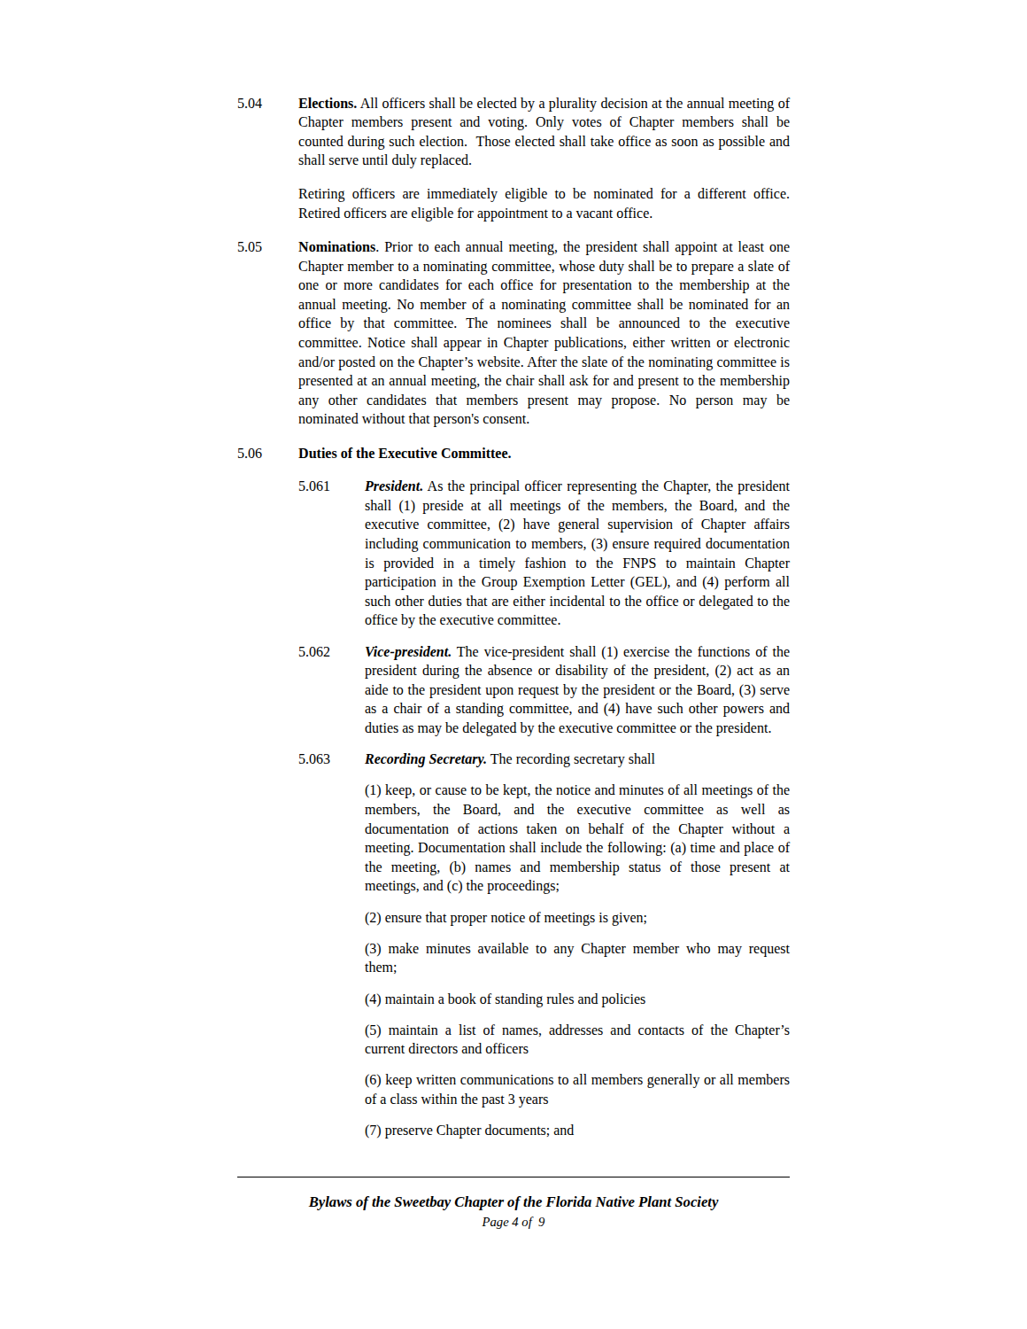5.04
Elections. All officers shall be elected by a plurality decision at the annual meeting of Chapter members present and voting. Only votes of Chapter members shall be counted during such election. Those elected shall take office as soon as possible and shall serve until duly replaced.
Retiring officers are immediately eligible to be nominated for a different office. Retired officers are eligible for appointment to a vacant office.
5.05
Nominations. Prior to each annual meeting, the president shall appoint at least one Chapter member to a nominating committee, whose duty shall be to prepare a slate of one or more candidates for each office for presentation to the membership at the annual meeting. No member of a nominating committee shall be nominated for an office by that committee. The nominees shall be announced to the executive committee. Notice shall appear in Chapter publications, either written or electronic and/or posted on the Chapter’s website. After the slate of the nominating committee is presented at an annual meeting, the chair shall ask for and present to the membership any other candidates that members present may propose. No person may be nominated without that person's consent.
5.06
Duties of the Executive Committee.
5.061
President. As the principal officer representing the Chapter, the president shall (1) preside at all meetings of the members, the Board, and the executive committee, (2) have general supervision of Chapter affairs including communication to members, (3) ensure required documentation is provided in a timely fashion to the FNPS to maintain Chapter participation in the Group Exemption Letter (GEL), and (4) perform all such other duties that are either incidental to the office or delegated to the office by the executive committee.
5.062
Vice-president. The vice-president shall (1) exercise the functions of the president during the absence or disability of the president, (2) act as an aide to the president upon request by the president or the Board, (3) serve as a chair of a standing committee, and (4) have such other powers and duties as may be delegated by the executive committee or the president.
5.063
Recording Secretary. The recording secretary shall
(1) keep, or cause to be kept, the notice and minutes of all meetings of the members, the Board, and the executive committee as well as documentation of actions taken on behalf of the Chapter without a meeting. Documentation shall include the following: (a) time and place of the meeting, (b) names and membership status of those present at meetings, and (c) the proceedings;
(2) ensure that proper notice of meetings is given;
(3) make minutes available to any Chapter member who may request them;
(4) maintain a book of standing rules and policies
(5) maintain a list of names, addresses and contacts of the Chapter’s current directors and officers
(6) keep written communications to all members generally or all members of a class within the past 3 years
(7) preserve Chapter documents; and
Bylaws of the Sweetbay Chapter of the Florida Native Plant Society
Page 4 of 9